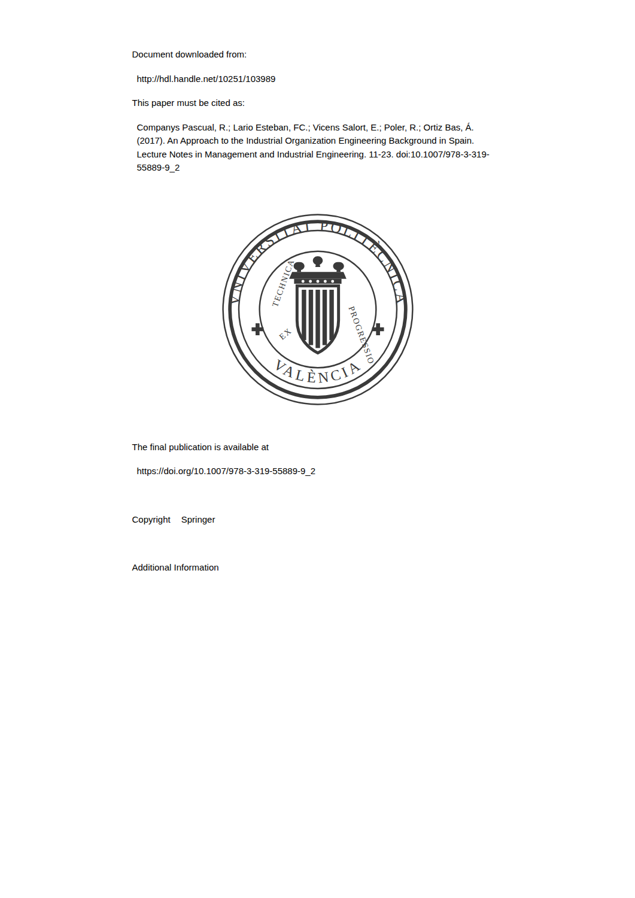Document downloaded from:
http://hdl.handle.net/10251/103989
This paper must be cited as:
Companys Pascual, R.; Lario Esteban, FC.; Vicens Salort, E.; Poler, R.; Ortiz Bas, Á. (2017). An Approach to the Industrial Organization Engineering Background in Spain. Lecture Notes in Management and Industrial Engineering. 11-23. doi:10.1007/978-3-319-55889-9_2
VNIVERSITAT POLITÈCNICA VALÈNCIA TECHNICA PROGRESSIO EX
The final publication is available at
https://doi.org/10.1007/978-3-319-55889-9_2
Copyright
Springer
Additional Information